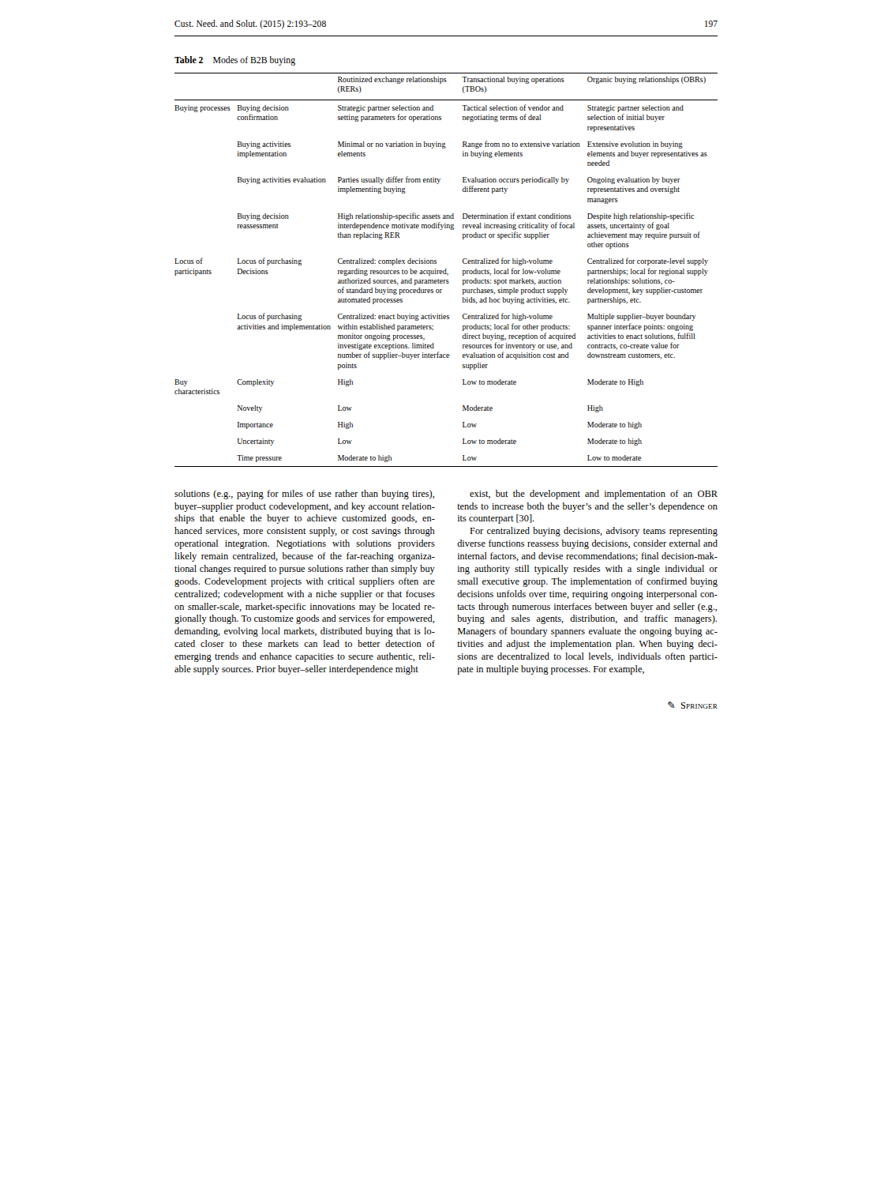Cust. Need. and Solut. (2015) 2:193–208 197
Table 2 Modes of B2B buying
| | | Routinized exchange relationships (RERs) | Transactional buying operations (TBOs) | Organic buying relationships (OBRs) |
| --- | --- | --- | --- | --- |
| Buying processes | Buying decision confirmation | Strategic partner selection and setting parameters for operations | Tactical selection of vendor and negotiating terms of deal | Strategic partner selection and selection of initial buyer representatives |
| | Buying activities implementation | Minimal or no variation in buying elements | Range from no to extensive variation in buying elements | Extensive evolution in buying elements and buyer representatives as needed |
| | Buying activities evaluation | Parties usually differ from entity implementing buying | Evaluation occurs periodically by different party | Ongoing evaluation by buyer representatives and oversight managers |
| | Buying decision reassessment | High relationship-specific assets and interdependence motivate modifying than replacing RER | Determination if extant conditions reveal increasing criticality of focal product or specific supplier | Despite high relationship-specific assets, uncertainty of goal achievement may require pursuit of other options |
| Locus of participants | Locus of purchasing Decisions | Centralized: complex decisions regarding resources to be acquired, authorized sources, and parameters of standard buying procedures or automated processes | Centralized for high-volume products, local for low-volume products: spot markets, auction purchases, simple product supply bids, ad hoc buying activities, etc. | Centralized for corporate-level supply partnerships; local for regional supply relationships: solutions, co-development, key supplier-customer partnerships, etc. |
| | Locus of purchasing activities and implementation | Centralized: enact buying activities within established parameters; monitor ongoing processes, investigate exceptions. limited number of supplier–buyer interface points | Centralized for high-volume products; local for other products: direct buying, reception of acquired resources for inventory or use, and evaluation of acquisition cost and supplier | Multiple supplier–buyer boundary spanner interface points: ongoing activities to enact solutions, fulfill contracts, co-create value for downstream customers, etc. |
| Buy characteristics | Complexity | High | Low to moderate | Moderate to High |
| | Novelty | Low | Moderate | High |
| | Importance | High | Low | Moderate to high |
| | Uncertainty | Low | Low to moderate | Moderate to high |
| | Time pressure | Moderate to high | Low | Low to moderate |
solutions (e.g., paying for miles of use rather than buying tires), buyer–supplier product codevelopment, and key account relationships that enable the buyer to achieve customized goods, enhanced services, more consistent supply, or cost savings through operational integration. Negotiations with solutions providers likely remain centralized, because of the far-reaching organizational changes required to pursue solutions rather than simply buy goods. Codevelopment projects with critical suppliers often are centralized; codevelopment with a niche supplier or that focuses on smaller-scale, market-specific innovations may be located regionally though. To customize goods and services for empowered, demanding, evolving local markets, distributed buying that is located closer to these markets can lead to better detection of emerging trends and enhance capacities to secure authentic, reliable supply sources. Prior buyer–seller interdependence might
exist, but the development and implementation of an OBR tends to increase both the buyer’s and the seller’s dependence on its counterpart [30].
For centralized buying decisions, advisory teams representing diverse functions reassess buying decisions, consider external and internal factors, and devise recommendations; final decision-making authority still typically resides with a single individual or small executive group. The implementation of confirmed buying decisions unfolds over time, requiring ongoing interpersonal contacts through numerous interfaces between buyer and seller (e.g., buying and sales agents, distribution, and traffic managers). Managers of boundary spanners evaluate the ongoing buying activities and adjust the implementation plan. When buying decisions are decentralized to local levels, individuals often participate in multiple buying processes. For example,
✎Springer